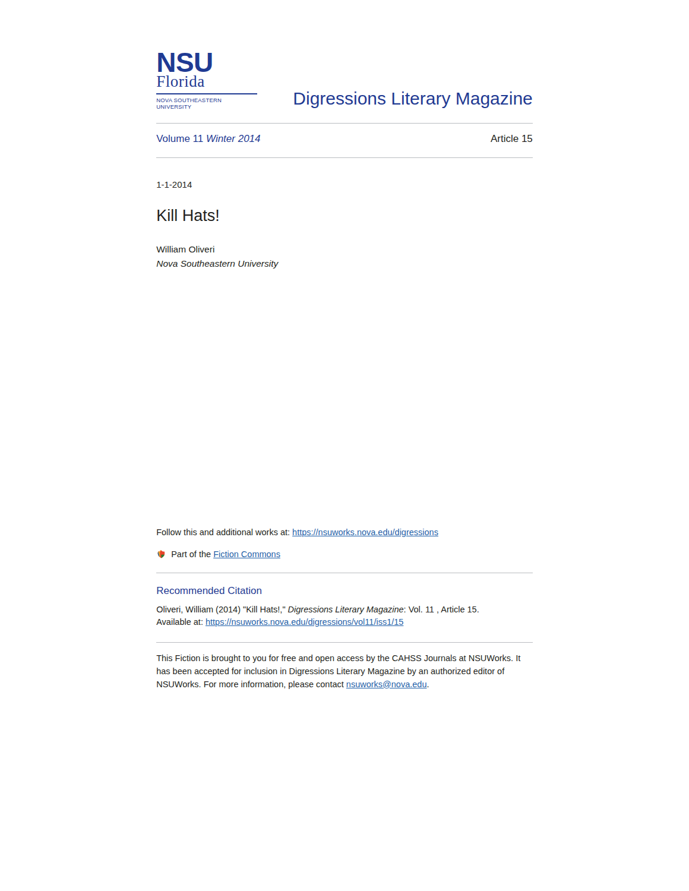NSU Florida
Nova Southeastern
University
Digressions Literary Magazine
Volume 11 Winter 2014
Article 15
1-1-2014
Kill Hats!
William Oliveri Nova Southeastern University
Follow this and additional works at: https://nsuworks.nova.edu/digressions
Part of the Fiction Commons
Recommended Citation
Oliveri, William (2014) "Kill Hats!," Digressions Literary Magazine: Vol. 11 , Article 15.
Available at: https://nsuworks.nova.edu/digressions/vol11/iss1/15
This Fiction is brought to you for free and open access by the CAHSS Journals at NSUWorks. It has been accepted for inclusion in Digressions Literary Magazine by an authorized editor of NSUWorks. For more information, please contact nsuworks@nova.edu.